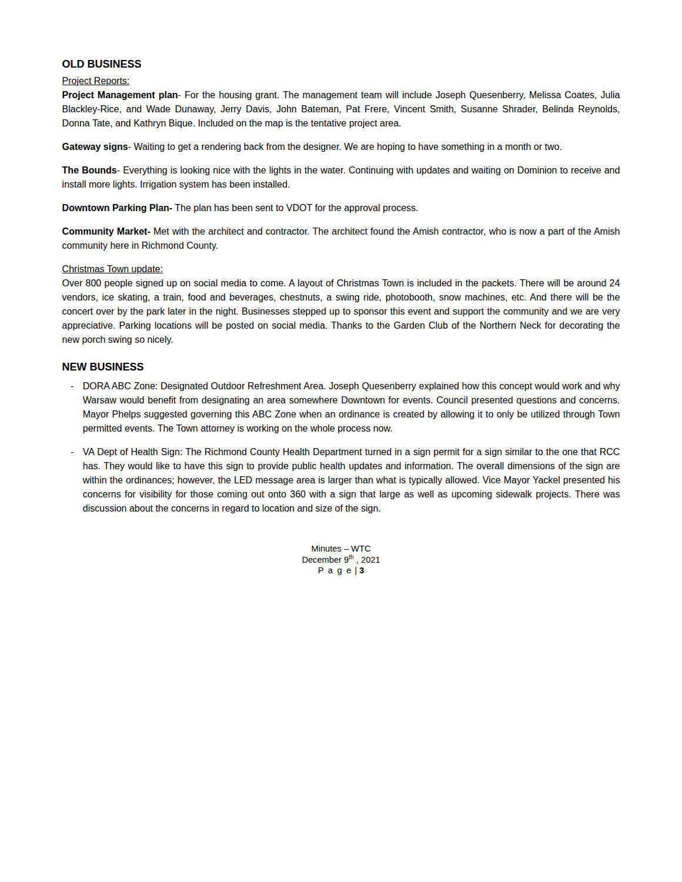OLD BUSINESS
Project Reports:
Project Management plan- For the housing grant. The management team will include Joseph Quesenberry, Melissa Coates, Julia Blackley-Rice, and Wade Dunaway, Jerry Davis, John Bateman, Pat Frere, Vincent Smith, Susanne Shrader, Belinda Reynolds, Donna Tate, and Kathryn Bique. Included on the map is the tentative project area.
Gateway signs- Waiting to get a rendering back from the designer. We are hoping to have something in a month or two.
The Bounds- Everything is looking nice with the lights in the water. Continuing with updates and waiting on Dominion to receive and install more lights. Irrigation system has been installed.
Downtown Parking Plan- The plan has been sent to VDOT for the approval process.
Community Market- Met with the architect and contractor. The architect found the Amish contractor, who is now a part of the Amish community here in Richmond County.
Christmas Town update:
Over 800 people signed up on social media to come. A layout of Christmas Town is included in the packets. There will be around 24 vendors, ice skating, a train, food and beverages, chestnuts, a swing ride, photobooth, snow machines, etc. And there will be the concert over by the park later in the night. Businesses stepped up to sponsor this event and support the community and we are very appreciative. Parking locations will be posted on social media. Thanks to the Garden Club of the Northern Neck for decorating the new porch swing so nicely.
NEW BUSINESS
DORA ABC Zone: Designated Outdoor Refreshment Area. Joseph Quesenberry explained how this concept would work and why Warsaw would benefit from designating an area somewhere Downtown for events. Council presented questions and concerns. Mayor Phelps suggested governing this ABC Zone when an ordinance is created by allowing it to only be utilized through Town permitted events. The Town attorney is working on the whole process now.
VA Dept of Health Sign: The Richmond County Health Department turned in a sign permit for a sign similar to the one that RCC has. They would like to have this sign to provide public health updates and information. The overall dimensions of the sign are within the ordinances; however, the LED message area is larger than what is typically allowed. Vice Mayor Yackel presented his concerns for visibility for those coming out onto 360 with a sign that large as well as upcoming sidewalk projects. There was discussion about the concerns in regard to location and size of the sign.
Minutes – WTC
December 9th , 2021
P a g e | 3